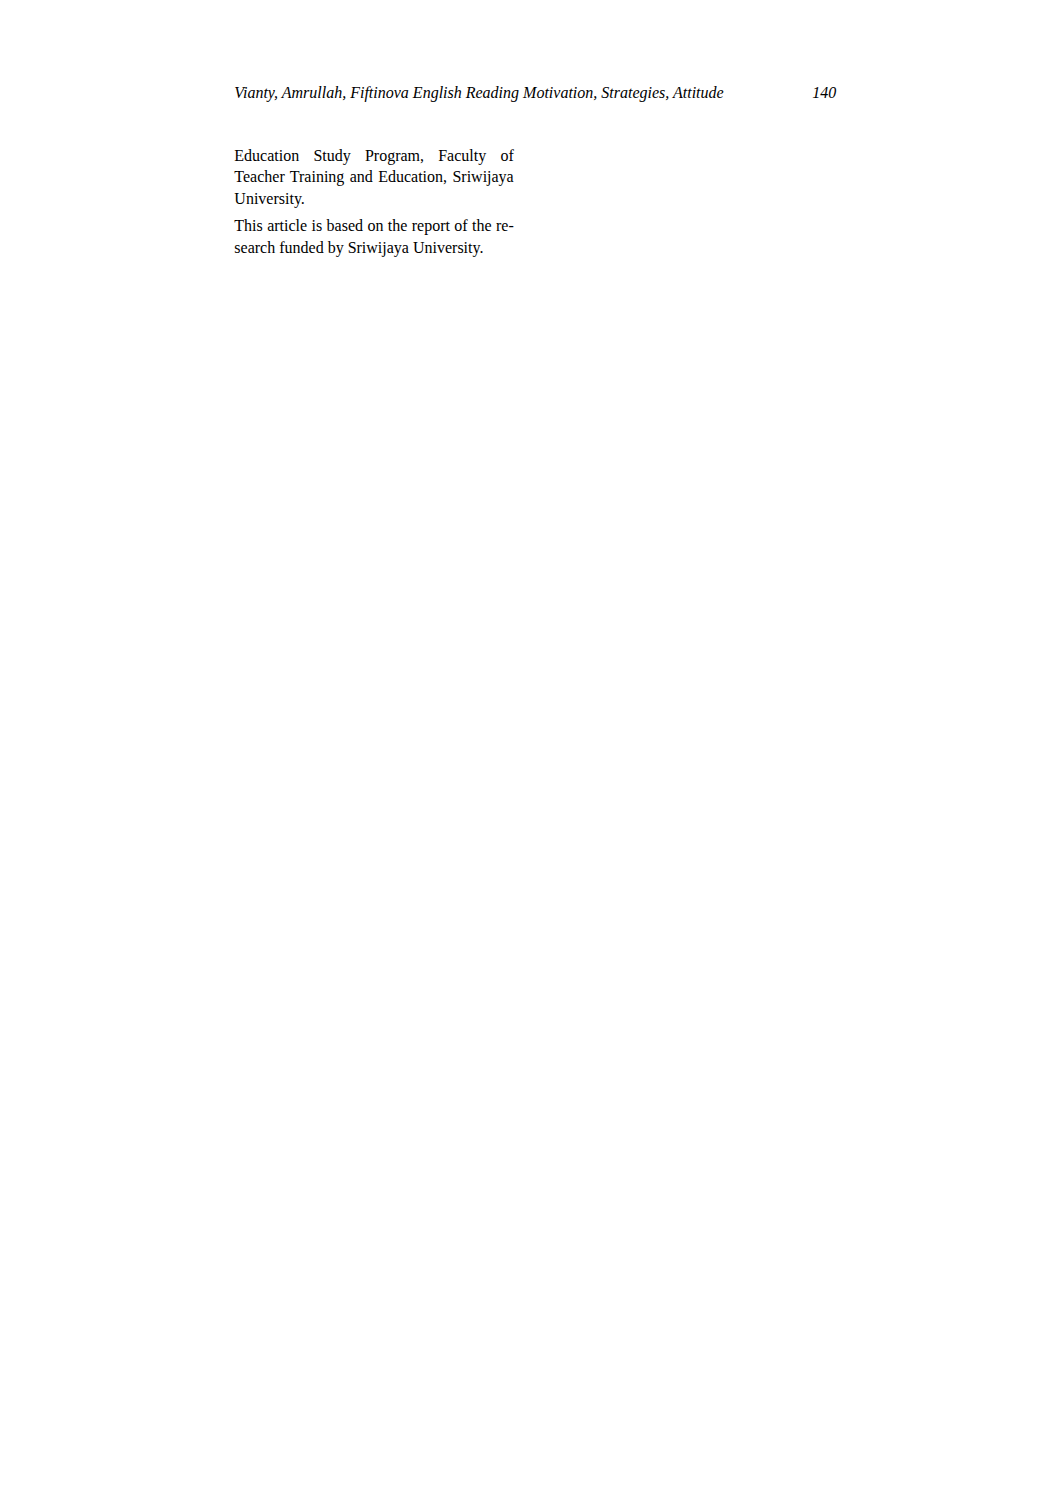Vianty, Amrullah, Fiftinova English Reading Motivation, Strategies, Attitude 140
Education Study Program, Faculty of Teacher Training and Education, Sriwijaya University.
This article is based on the report of the research funded by Sriwijaya University.